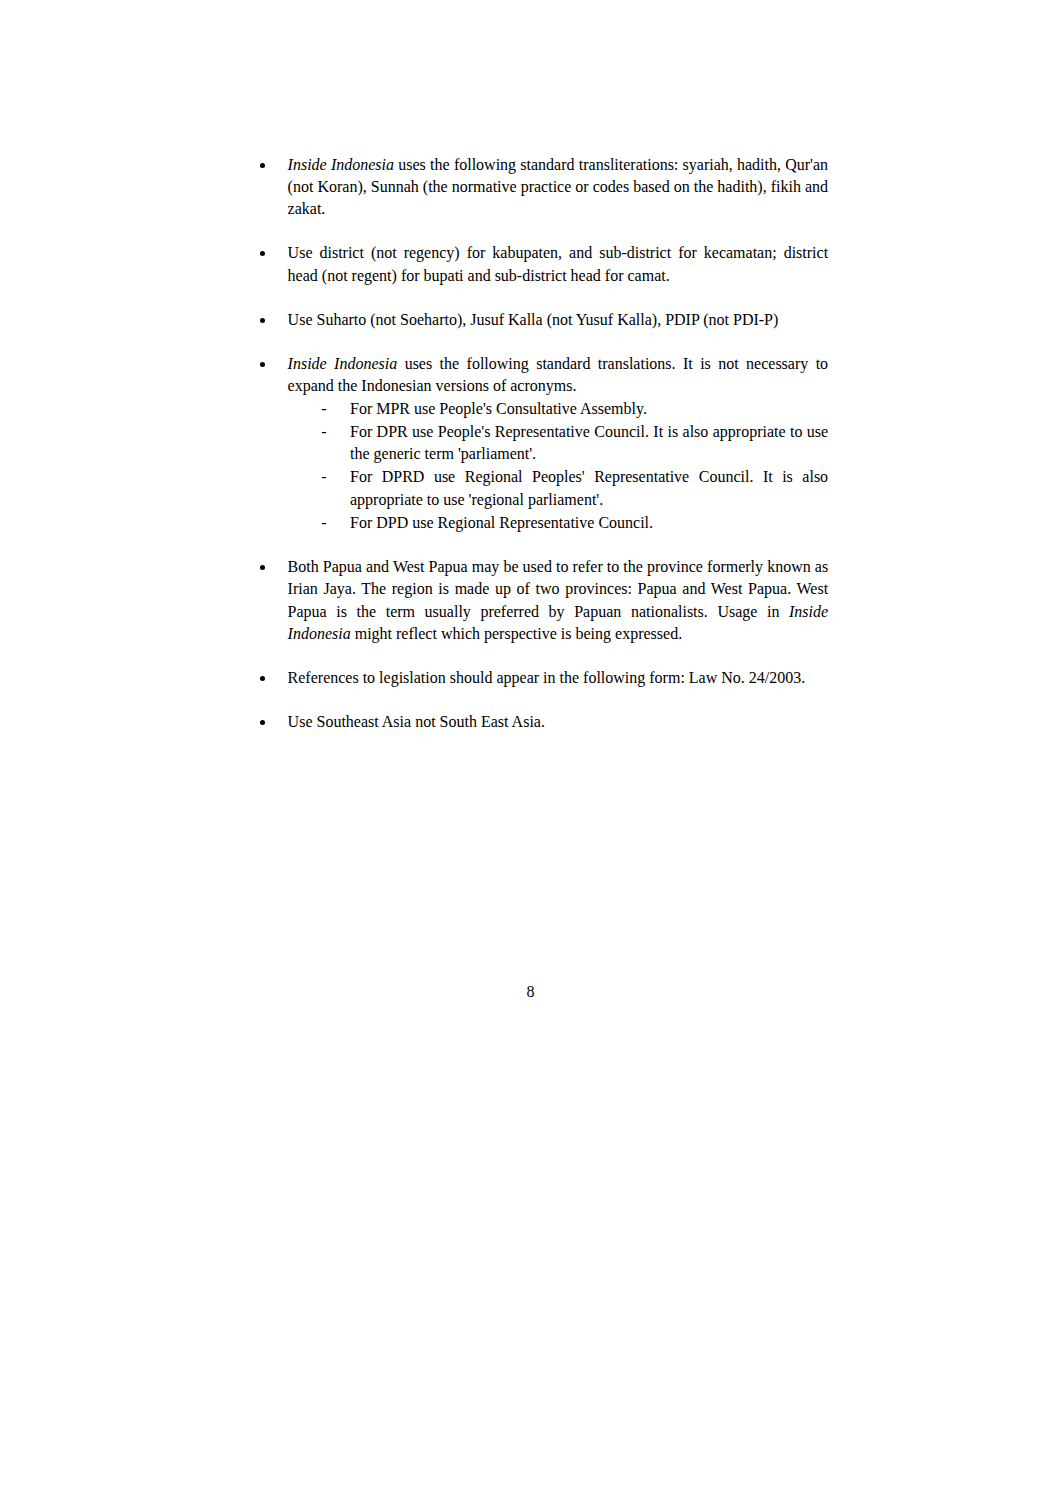Inside Indonesia uses the following standard transliterations: syariah, hadith, Qur'an (not Koran), Sunnah (the normative practice or codes based on the hadith), fikih and zakat.
Use district (not regency) for kabupaten, and sub-district for kecamatan; district head (not regent) for bupati and sub-district head for camat.
Use Suharto (not Soeharto), Jusuf Kalla (not Yusuf Kalla), PDIP (not PDI-P)
Inside Indonesia uses the following standard translations. It is not necessary to expand the Indonesian versions of acronyms.
For MPR use People's Consultative Assembly.
For DPR use People's Representative Council. It is also appropriate to use the generic term 'parliament'.
For DPRD use Regional Peoples' Representative Council. It is also appropriate to use 'regional parliament'.
For DPD use Regional Representative Council.
Both Papua and West Papua may be used to refer to the province formerly known as Irian Jaya. The region is made up of two provinces: Papua and West Papua. West Papua is the term usually preferred by Papuan nationalists. Usage in Inside Indonesia might reflect which perspective is being expressed.
References to legislation should appear in the following form: Law No. 24/2003.
Use Southeast Asia not South East Asia.
8